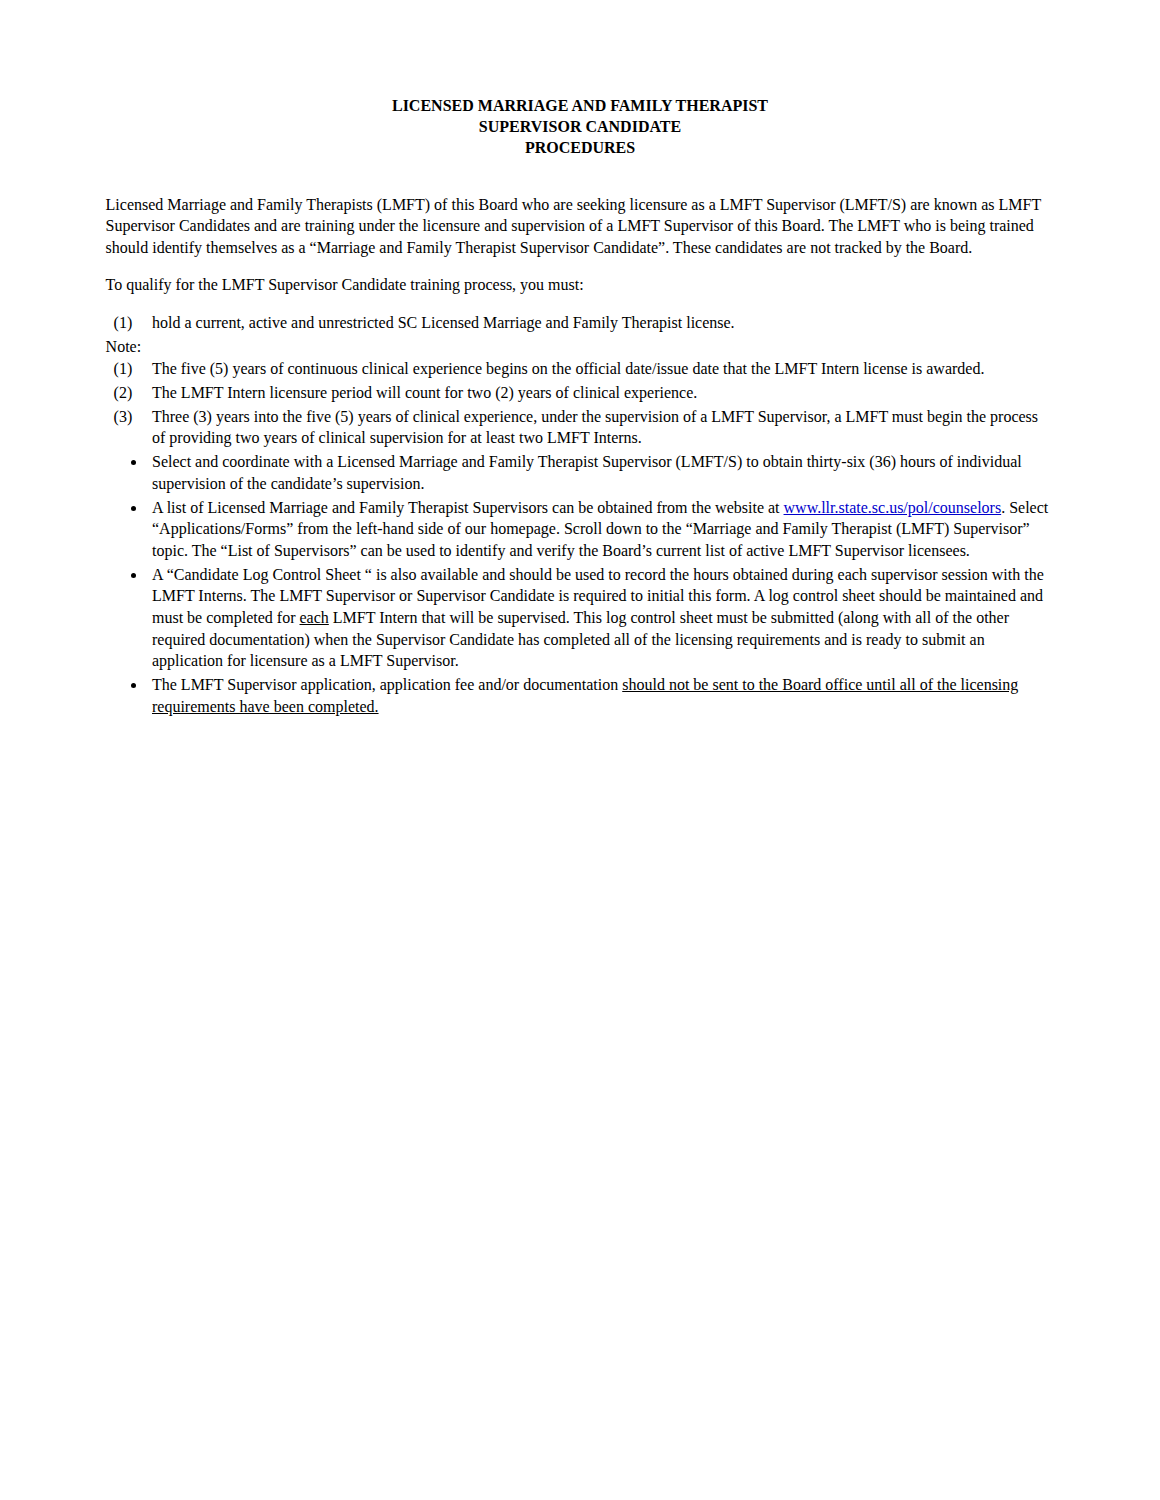Licensed Marriage and Family Therapist
Supervisor Candidate
Procedures
Licensed Marriage and Family Therapists (LMFT) of this Board who are seeking licensure as a LMFT Supervisor (LMFT/S) are known as LMFT Supervisor Candidates and are training under the licensure and supervision of a LMFT Supervisor of this Board. The LMFT who is being trained should identify themselves as a “Marriage and Family Therapist Supervisor Candidate”. These candidates are not tracked by the Board.
To qualify for the LMFT Supervisor Candidate training process, you must:
hold a current, active and unrestricted SC Licensed Marriage and Family Therapist license.
Note:
The five (5) years of continuous clinical experience begins on the official date/issue date that the LMFT Intern license is awarded.
The LMFT Intern licensure period will count for two (2) years of clinical experience.
Three (3) years into the five (5) years of clinical experience, under the supervision of a LMFT Supervisor, a LMFT must begin the process of providing two years of clinical supervision for at least two LMFT Interns.
Select and coordinate with a Licensed Marriage and Family Therapist Supervisor (LMFT/S) to obtain thirty-six (36) hours of individual supervision of the candidate’s supervision.
A list of Licensed Marriage and Family Therapist Supervisors can be obtained from the website at www.llr.state.sc.us/pol/counselors. Select “Applications/Forms” from the left-hand side of our homepage. Scroll down to the “Marriage and Family Therapist (LMFT) Supervisor” topic. The “List of Supervisors” can be used to identify and verify the Board’s current list of active LMFT Supervisor licensees.
A “Candidate Log Control Sheet “ is also available and should be used to record the hours obtained during each supervisor session with the LMFT Interns. The LMFT Supervisor or Supervisor Candidate is required to initial this form. A log control sheet should be maintained and must be completed for each LMFT Intern that will be supervised. This log control sheet must be submitted (along with all of the other required documentation) when the Supervisor Candidate has completed all of the licensing requirements and is ready to submit an application for licensure as a LMFT Supervisor.
The LMFT Supervisor application, application fee and/or documentation should not be sent to the Board office until all of the licensing requirements have been completed.